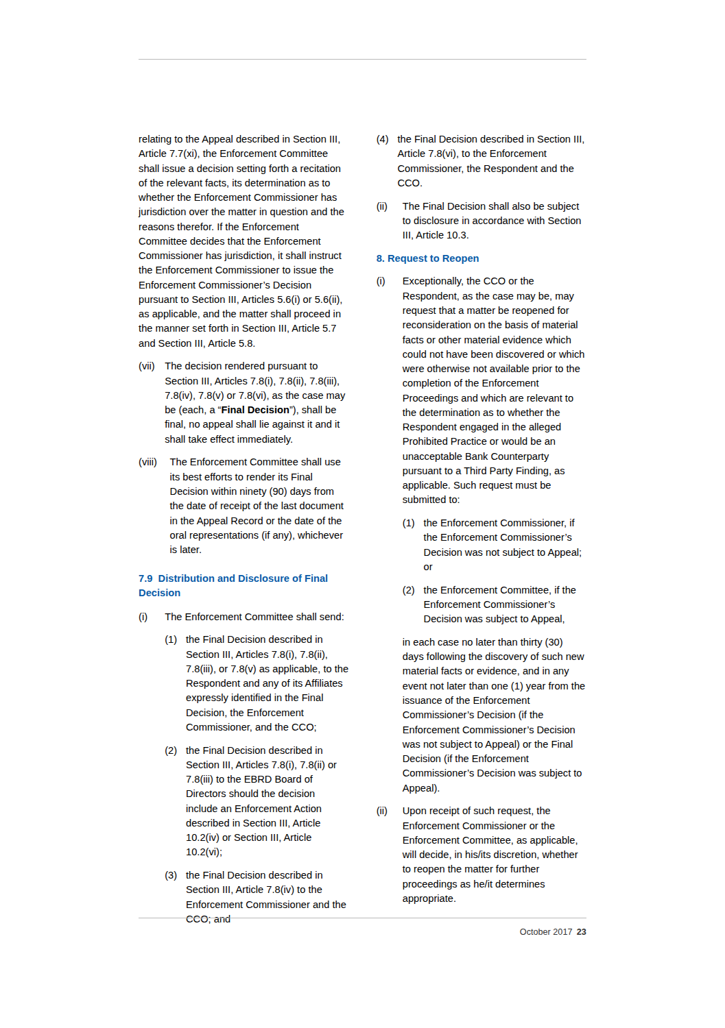relating to the Appeal described in Section III, Article 7.7(xi), the Enforcement Committee shall issue a decision setting forth a recitation of the relevant facts, its determination as to whether the Enforcement Commissioner has jurisdiction over the matter in question and the reasons therefor. If the Enforcement Committee decides that the Enforcement Commissioner has jurisdiction, it shall instruct the Enforcement Commissioner to issue the Enforcement Commissioner’s Decision pursuant to Section III, Articles 5.6(i) or 5.6(ii), as applicable, and the matter shall proceed in the manner set forth in Section III, Article 5.7 and Section III, Article 5.8.
(vii)
The decision rendered pursuant to Section III, Articles 7.8(i), 7.8(ii), 7.8(iii), 7.8(iv), 7.8(v) or 7.8(vi), as the case may be (each, a “Final Decision”), shall be final, no appeal shall lie against it and it shall take effect immediately.
(viii)
The Enforcement Committee shall use its best efforts to render its Final Decision within ninety (90) days from the date of receipt of the last document in the Appeal Record or the date of the oral representations (if any), whichever is later.
7.9 Distribution and Disclosure of Final Decision
(i)
The Enforcement Committee shall send:
(1)
the Final Decision described in Section III, Articles 7.8(i), 7.8(ii), 7.8(iii), or 7.8(v) as applicable, to the Respondent and any of its Affiliates expressly identified in the Final Decision, the Enforcement Commissioner, and the CCO;
(2)
the Final Decision described in Section III, Articles 7.8(i), 7.8(ii) or 7.8(iii) to the EBRD Board of Directors should the decision include an Enforcement Action described in Section III, Article 10.2(iv) or Section III, Article 10.2(vi);
(3)
the Final Decision described in Section III, Article 7.8(iv) to the Enforcement Commissioner and the CCO; and
(4)
the Final Decision described in Section III, Article 7.8(vi), to the Enforcement Commissioner, the Respondent and the CCO.
(ii)
The Final Decision shall also be subject to disclosure in accordance with Section III, Article 10.3.
8. Request to Reopen
(i)
Exceptionally, the CCO or the Respondent, as the case may be, may request that a matter be reopened for reconsideration on the basis of material facts or other material evidence which could not have been discovered or which were otherwise not available prior to the completion of the Enforcement Proceedings and which are relevant to the determination as to whether the Respondent engaged in the alleged Prohibited Practice or would be an unacceptable Bank Counterparty pursuant to a Third Party Finding, as applicable. Such request must be submitted to:
(1)
the Enforcement Commissioner, if the Enforcement Commissioner’s Decision was not subject to Appeal; or
(2)
the Enforcement Committee, if the Enforcement Commissioner’s Decision was subject to Appeal,
in each case no later than thirty (30) days following the discovery of such new material facts or evidence, and in any event not later than one (1) year from the issuance of the Enforcement Commissioner’s Decision (if the Enforcement Commissioner’s Decision was not subject to Appeal) or the Final Decision (if the Enforcement Commissioner’s Decision was subject to Appeal).
(ii)
Upon receipt of such request, the Enforcement Commissioner or the Enforcement Committee, as applicable, will decide, in his/its discretion, whether to reopen the matter for further proceedings as he/it determines appropriate.
October 201723